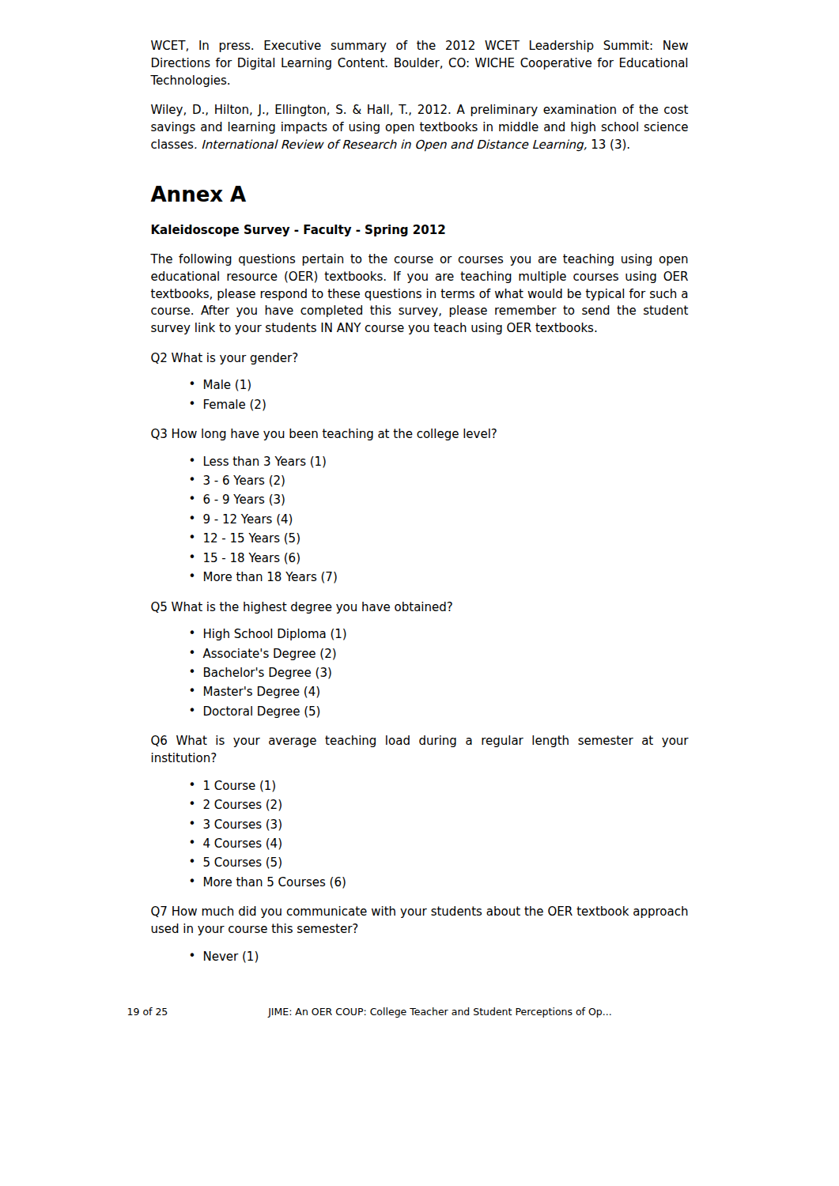WCET, In press. Executive summary of the 2012 WCET Leadership Summit: New Directions for Digital Learning Content. Boulder, CO: WICHE Cooperative for Educational Technologies.
Wiley, D., Hilton, J., Ellington, S. & Hall, T., 2012. A preliminary examination of the cost savings and learning impacts of using open textbooks in middle and high school science classes. International Review of Research in Open and Distance Learning, 13 (3).
Annex A
Kaleidoscope Survey - Faculty - Spring 2012
The following questions pertain to the course or courses you are teaching using open educational resource (OER) textbooks. If you are teaching multiple courses using OER textbooks, please respond to these questions in terms of what would be typical for such a course. After you have completed this survey, please remember to send the student survey link to your students IN ANY course you teach using OER textbooks.
Q2 What is your gender?
Male (1)
Female (2)
Q3 How long have you been teaching at the college level?
Less than 3 Years (1)
3 - 6 Years (2)
6 - 9 Years (3)
9 - 12 Years (4)
12 - 15 Years (5)
15 - 18 Years (6)
More than 18 Years (7)
Q5 What is the highest degree you have obtained?
High School Diploma (1)
Associate's Degree (2)
Bachelor's Degree (3)
Master's Degree (4)
Doctoral Degree (5)
Q6 What is your average teaching load during a regular length semester at your institution?
1 Course (1)
2 Courses (2)
3 Courses (3)
4 Courses (4)
5 Courses (5)
More than 5 Courses (6)
Q7 How much did you communicate with your students about the OER textbook approach used in your course this semester?
Never (1)
19 of 25
JIME: An OER COUP: College Teacher and Student Perceptions of Op...